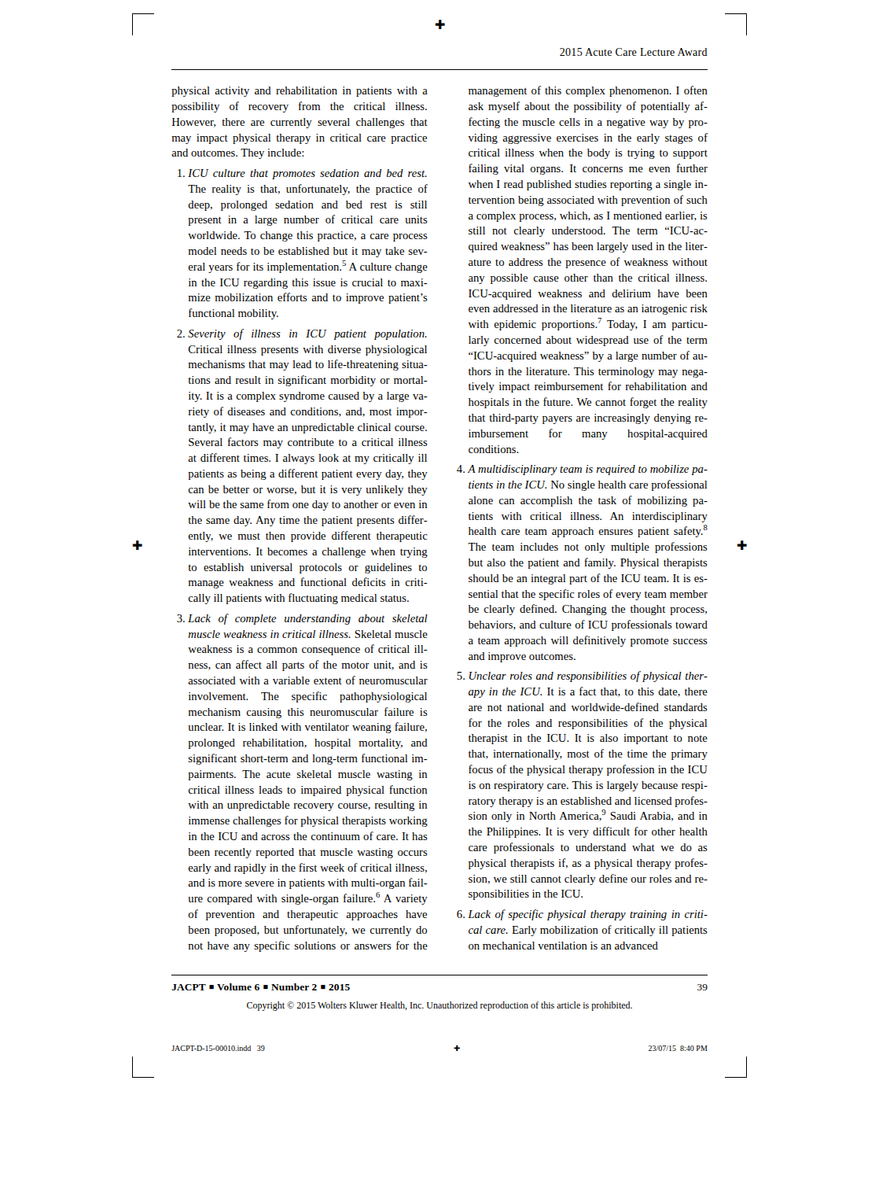✚
✚
✚
2015 Acute Care Lecture Award
physical activity and rehabilitation in patients with a possibility of recovery from the critical illness. However, there are currently several challenges that may impact physical therapy in critical care practice and outcomes. They include:
ICU culture that promotes sedation and bed rest. The reality is that, unfortunately, the practice of deep, prolonged sedation and bed rest is still present in a large number of critical care units worldwide. To change this practice, a care process model needs to be established but it may take several years for its implementation.5 A culture change in the ICU regarding this issue is crucial to maximize mobilization efforts and to improve patient’s functional mobility.
Severity of illness in ICU patient population. Critical illness presents with diverse physiological mechanisms that may lead to life-threatening situations and result in significant morbidity or mortality. It is a complex syndrome caused by a large variety of diseases and conditions, and, most importantly, it may have an unpredictable clinical course. Several factors may contribute to a critical illness at different times. I always look at my critically ill patients as being a different patient every day, they can be better or worse, but it is very unlikely they will be the same from one day to another or even in the same day. Any time the patient presents differently, we must then provide different therapeutic interventions. It becomes a challenge when trying to establish universal protocols or guidelines to manage weakness and functional deficits in critically ill patients with fluctuating medical status.
Lack of complete understanding about skeletal muscle weakness in critical illness. Skeletal muscle weakness is a common consequence of critical illness, can affect all parts of the motor unit, and is associated with a variable extent of neuromuscular involvement. The specific pathophysiological mechanism causing this neuromuscular failure is unclear. It is linked with ventilator weaning failure, prolonged rehabilitation, hospital mortality, and significant short-term and long-term functional impairments. The acute skeletal muscle wasting in critical illness leads to impaired physical function with an unpredictable recovery course, resulting in immense challenges for physical therapists working in the ICU and across the continuum of care. It has been recently reported that muscle wasting occurs early and rapidly in the first week of critical illness, and is more severe in patients with multi-organ failure compared with single-organ failure.6 A variety of prevention and therapeutic approaches have been proposed, but unfortunately, we currently do not have any specific solutions or answers for the management of this complex phenomenon. I often ask myself about the possibility of potentially affecting the muscle cells in a negative way by providing aggressive exercises in the early stages of critical illness when the body is trying to support failing vital organs. It concerns me even further when I read published studies reporting a single intervention being associated with prevention of such a complex process, which, as I mentioned earlier, is still not clearly understood. The term “ICU-acquired weakness” has been largely used in the literature to address the presence of weakness without any possible cause other than the critical illness. ICU-acquired weakness and delirium have been even addressed in the literature as an iatrogenic risk with epidemic proportions.7 Today, I am particularly concerned about widespread use of the term “ICU-acquired weakness” by a large number of authors in the literature. This terminology may negatively impact reimbursement for rehabilitation and hospitals in the future. We cannot forget the reality that third-party payers are increasingly denying reimbursement for many hospital-acquired conditions.
A multidisciplinary team is required to mobilize patients in the ICU. No single health care professional alone can accomplish the task of mobilizing patients with critical illness. An interdisciplinary health care team approach ensures patient safety.8 The team includes not only multiple professions but also the patient and family. Physical therapists should be an integral part of the ICU team. It is essential that the specific roles of every team member be clearly defined. Changing the thought process, behaviors, and culture of ICU professionals toward a team approach will definitively promote success and improve outcomes.
Unclear roles and responsibilities of physical therapy in the ICU. It is a fact that, to this date, there are not national and worldwide-defined standards for the roles and responsibilities of the physical therapist in the ICU. It is also important to note that, internationally, most of the time the primary focus of the physical therapy profession in the ICU is on respiratory care. This is largely because respiratory therapy is an established and licensed profession only in North America,9 Saudi Arabia, and in the Philippines. It is very difficult for other health care professionals to understand what we do as physical therapists if, as a physical therapy profession, we still cannot clearly define our roles and responsibilities in the ICU.
Lack of specific physical therapy training in critical care. Early mobilization of critically ill patients on mechanical ventilation is an advanced
JACPT ■ Volume 6 ■ Number 2 ■ 2015
39
Copyright © 2015 Wolters Kluwer Health, Inc. Unauthorized reproduction of this article is prohibited.
JACPT-D-15-00010.indd 39
✚
23/07/15 8:40 PM